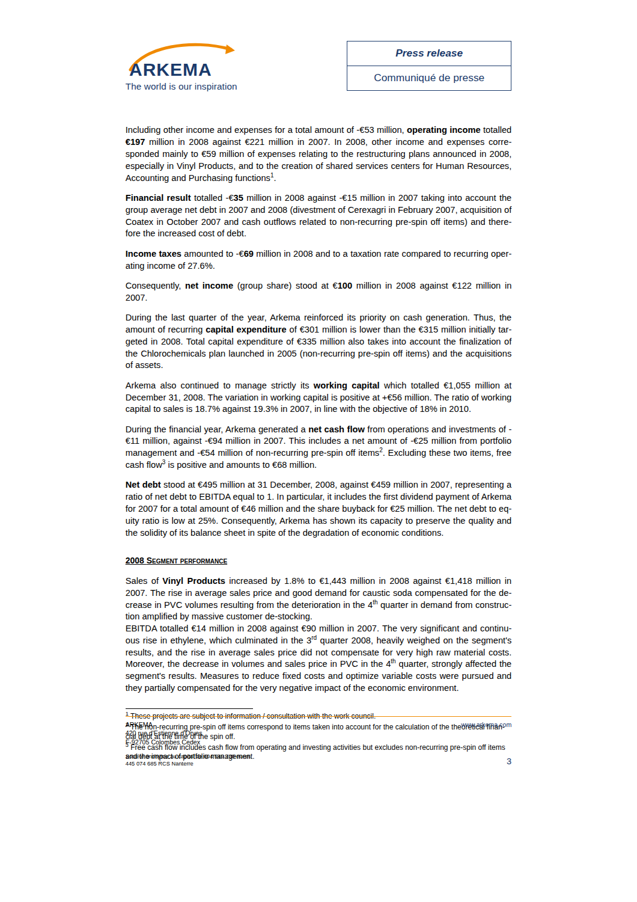ARKEMA
The world is our inspiration
Press release
Communiqué de presse
Including other income and expenses for a total amount of -€53 million, operating income totalled €197 million in 2008 against €221 million in 2007. In 2008, other income and expenses corresponded mainly to €59 million of expenses relating to the restructuring plans announced in 2008, especially in Vinyl Products, and to the creation of shared services centers for Human Resources, Accounting and Purchasing functions1.
Financial result totalled -€35 million in 2008 against -€15 million in 2007 taking into account the group average net debt in 2007 and 2008 (divestment of Cerexagri in February 2007, acquisition of Coatex in October 2007 and cash outflows related to non-recurring pre-spin off items) and therefore the increased cost of debt.
Income taxes amounted to -€69 million in 2008 and to a taxation rate compared to recurring operating income of 27.6%.
Consequently, net income (group share) stood at €100 million in 2008 against €122 million in 2007.
During the last quarter of the year, Arkema reinforced its priority on cash generation. Thus, the amount of recurring capital expenditure of €301 million is lower than the €315 million initially targeted in 2008. Total capital expenditure of €335 million also takes into account the finalization of the Chlorochemicals plan launched in 2005 (non-recurring pre-spin off items) and the acquisitions of assets.
Arkema also continued to manage strictly its working capital which totalled €1,055 million at December 31, 2008. The variation in working capital is positive at +€56 million. The ratio of working capital to sales is 18.7% against 19.3% in 2007, in line with the objective of 18% in 2010.
During the financial year, Arkema generated a net cash flow from operations and investments of -€11 million, against -€94 million in 2007. This includes a net amount of -€25 million from portfolio management and -€54 million of non-recurring pre-spin off items2. Excluding these two items, free cash flow3 is positive and amounts to €68 million.
Net debt stood at €495 million at 31 December, 2008, against €459 million in 2007, representing a ratio of net debt to EBITDA equal to 1. In particular, it includes the first dividend payment of Arkema for 2007 for a total amount of €46 million and the share buyback for €25 million. The net debt to equity ratio is low at 25%. Consequently, Arkema has shown its capacity to preserve the quality and the solidity of its balance sheet in spite of the degradation of economic conditions.
2008 Segment performance
Sales of Vinyl Products increased by 1.8% to €1,443 million in 2008 against €1,418 million in 2007. The rise in average sales price and good demand for caustic soda compensated for the decrease in PVC volumes resulting from the deterioration in the 4th quarter in demand from construction amplified by massive customer de-stocking.
EBITDA totalled €14 million in 2008 against €90 million in 2007. The very significant and continuous rise in ethylene, which culminated in the 3rd quarter 2008, heavily weighed on the segment's results, and the rise in average sales price did not compensate for very high raw material costs. Moreover, the decrease in volumes and sales price in PVC in the 4th quarter, strongly affected the segment's results. Measures to reduce fixed costs and optimize variable costs were pursued and they partially compensated for the very negative impact of the economic environment.
1 These projects are subject to information / consultation with the work council.
2 The non-recurring pre-spin off items correspond to items taken into account for the calculation of the theoretical financial debt at the time of the spin off.
3 Free cash flow includes cash flow from operating and investing activities but excludes non-recurring pre-spin off items and the impact of portfolio management.
ARKEMA
420 rue d'Estienne d'Orves
F-92705 Colombes Cedex
www.arkema.com
Société anonyme au capital de 604 549 730 euros
445 074 685 RCS Nanterre
3